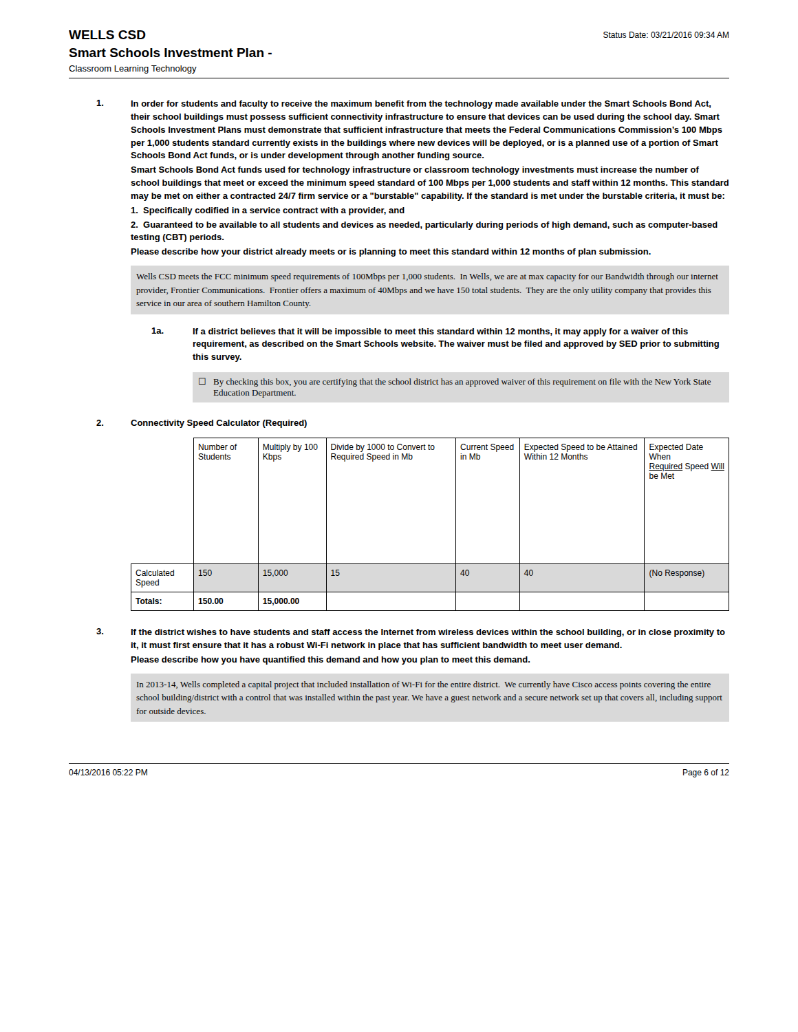WELLS CSD
Smart Schools Investment Plan -
Classroom Learning Technology
Status Date: 03/21/2016 09:34 AM
In order for students and faculty to receive the maximum benefit from the technology made available under the Smart Schools Bond Act, their school buildings must possess sufficient connectivity infrastructure to ensure that devices can be used during the school day. Smart Schools Investment Plans must demonstrate that sufficient infrastructure that meets the Federal Communications Commission’s 100 Mbps per 1,000 students standard currently exists in the buildings where new devices will be deployed, or is a planned use of a portion of Smart Schools Bond Act funds, or is under development through another funding source.
Smart Schools Bond Act funds used for technology infrastructure or classroom technology investments must increase the number of school buildings that meet or exceed the minimum speed standard of 100 Mbps per 1,000 students and staff within 12 months. This standard may be met on either a contracted 24/7 firm service or a "burstable" capability. If the standard is met under the burstable criteria, it must be:
1. Specifically codified in a service contract with a provider, and
2. Guaranteed to be available to all students and devices as needed, particularly during periods of high demand, such as computer-based testing (CBT) periods.
Please describe how your district already meets or is planning to meet this standard within 12 months of plan submission.
Wells CSD meets the FCC minimum speed requirements of 100Mbps per 1,000 students. In Wells, we are at max capacity for our Bandwidth through our internet provider, Frontier Communications. Frontier offers a maximum of 40Mbps and we have 150 total students. They are the only utility company that provides this service in our area of southern Hamilton County.
If a district believes that it will be impossible to meet this standard within 12 months, it may apply for a waiver of this requirement, as described on the Smart Schools website. The waiver must be filed and approved by SED prior to submitting this survey.
☐ By checking this box, you are certifying that the school district has an approved waiver of this requirement on file with the New York State Education Department.
Connectivity Speed Calculator (Required)
| | Number of Students | Multiply by 100 Kbps | Divide by 1000 to Convert to Required Speed in Mb | Current Speed in Mb | Expected Speed to be Attained Within 12 Months | Expected Date When Required Speed Will be Met |
| --- | --- | --- | --- | --- | --- | --- |
| Calculated Speed | 150 | 15,000 | 15 | 40 | 40 | (No Response) |
| Totals: | 150.00 | 15,000.00 | | | | |
If the district wishes to have students and staff access the Internet from wireless devices within the school building, or in close proximity to it, it must first ensure that it has a robust Wi-Fi network in place that has sufficient bandwidth to meet user demand.
Please describe how you have quantified this demand and how you plan to meet this demand.
In 2013-14, Wells completed a capital project that included installation of Wi-Fi for the entire district. We currently have Cisco access points covering the entire school building/district with a control that was installed within the past year. We have a guest network and a secure network set up that covers all, including support for outside devices.
04/13/2016 05:22 PM
Page 6 of 12